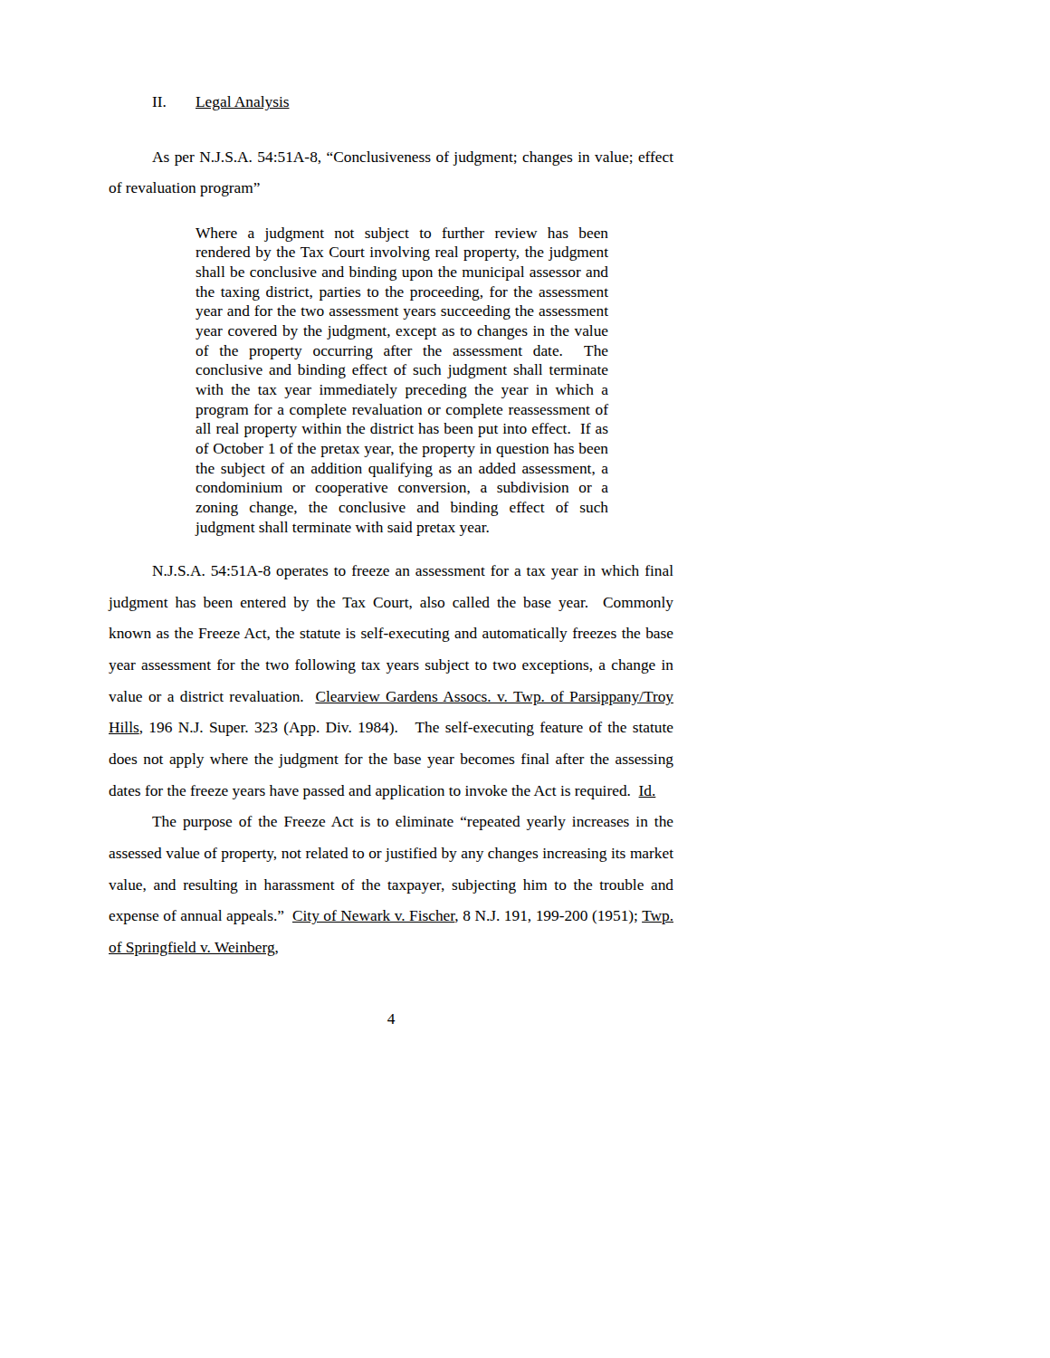II. Legal Analysis
As per N.J.S.A. 54:51A-8, “Conclusiveness of judgment; changes in value; effect of revaluation program”
Where a judgment not subject to further review has been rendered by the Tax Court involving real property, the judgment shall be conclusive and binding upon the municipal assessor and the taxing district, parties to the proceeding, for the assessment year and for the two assessment years succeeding the assessment year covered by the judgment, except as to changes in the value of the property occurring after the assessment date. The conclusive and binding effect of such judgment shall terminate with the tax year immediately preceding the year in which a program for a complete revaluation or complete reassessment of all real property within the district has been put into effect. If as of October 1 of the pretax year, the property in question has been the subject of an addition qualifying as an added assessment, a condominium or cooperative conversion, a subdivision or a zoning change, the conclusive and binding effect of such judgment shall terminate with said pretax year.
N.J.S.A. 54:51A-8 operates to freeze an assessment for a tax year in which final judgment has been entered by the Tax Court, also called the base year. Commonly known as the Freeze Act, the statute is self-executing and automatically freezes the base year assessment for the two following tax years subject to two exceptions, a change in value or a district revaluation. Clearview Gardens Assocs. v. Twp. of Parsippany/Troy Hills, 196 N.J. Super. 323 (App. Div. 1984). The self-executing feature of the statute does not apply where the judgment for the base year becomes final after the assessing dates for the freeze years have passed and application to invoke the Act is required. Id.
The purpose of the Freeze Act is to eliminate “repeated yearly increases in the assessed value of property, not related to or justified by any changes increasing its market value, and resulting in harassment of the taxpayer, subjecting him to the trouble and expense of annual appeals.” City of Newark v. Fischer, 8 N.J. 191, 199-200 (1951); Twp. of Springfield v. Weinberg,
4